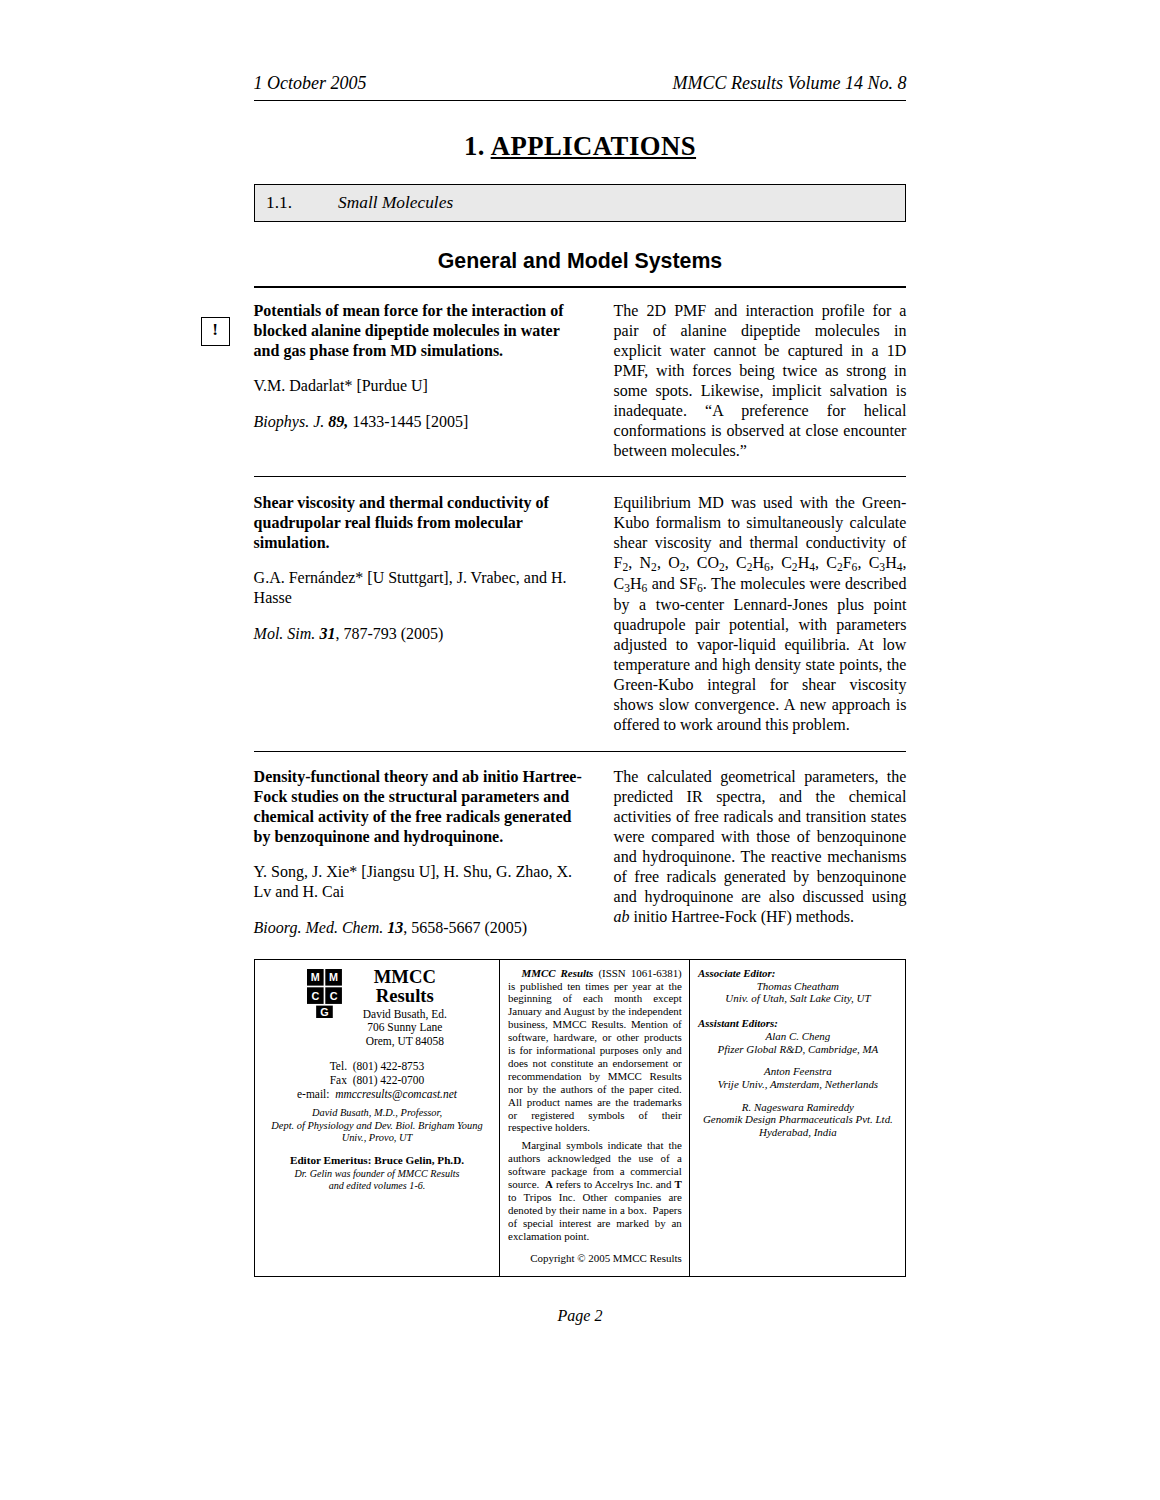1 October 2005
MMCC Results Volume 14 No. 8
1. APPLICATIONS
1.1. Small Molecules
General and Model Systems
!
Potentials of mean force for the interaction of blocked alanine dipeptide molecules in water and gas phase from MD simulations.
V.M. Dadarlat* [Purdue U]
Biophys. J. 89, 1433-1445 [2005]
The 2D PMF and interaction profile for a pair of alanine dipeptide molecules in explicit water cannot be captured in a 1D PMF, with forces being twice as strong in some spots. Likewise, implicit salvation is inadequate. “A preference for helical conformations is observed at close encounter between molecules.”
Shear viscosity and thermal conductivity of quadrupolar real fluids from molecular simulation.
G.A. Fernández* [U Stuttgart], J. Vrabec, and H. Hasse
Mol. Sim. 31, 787-793 (2005)
Equilibrium MD was used with the Green-Kubo formalism to simultaneously calculate shear viscosity and thermal conductivity of F2, N2, O2, CO2, C2H6, C2H4, C2F6, C3H4, C3H6 and SF6. The molecules were described by a two-center Lennard-Jones plus point quadrupole pair potential, with parameters adjusted to vapor-liquid equilibria. At low temperature and high density state points, the Green-Kubo integral for shear viscosity shows slow convergence. A new approach is offered to work around this problem.
Density-functional theory and ab initio Hartree-Fock studies on the structural parameters and chemical activity of the free radicals generated by benzoquinone and hydroquinone.
Y. Song, J. Xie* [Jiangsu U], H. Shu, G. Zhao, X. Lv and H. Cai
Bioorg. Med. Chem. 13, 5658-5667 (2005)
The calculated geometrical parameters, the predicted IR spectra, and the chemical activities of free radicals and transition states were compared with those of benzoquinone and hydroquinone. The reactive mechanisms of free radicals generated by benzoquinone and hydroquinone are also discussed using ab initio Hartree-Fock (HF) methods.
M M C C G
MMCC
Results
David Busath, Ed.
706 Sunny Lane
Orem, UT 84058
Tel. (801) 422-8753 Fax (801) 422-0700 e-mail: mmccresults@comcast.net
David Busath, M.D., Professor,
Dept. of Physiology and Dev. Biol. Brigham Young Univ., Provo, UT
Editor Emeritus: Bruce Gelin, Ph.D.
Dr. Gelin was founder of MMCC Results
and edited volumes 1-6.
MMCC Results (ISSN 1061-6381) is published ten times per year at the beginning of each month except January and August by the independent business, MMCC Results. Mention of software, hardware, or other products is for informational purposes only and does not constitute an endorsement or recommendation by MMCC Results nor by the authors of the paper cited. All product names are the trademarks or registered symbols of their respective holders.
Marginal symbols indicate that the authors acknowledged the use of a software package from a commercial source. A refers to Accelrys Inc. and T to Tripos Inc. Other companies are denoted by their name in a box. Papers of special interest are marked by an exclamation point.
Copyright © 2005 MMCC Results
Associate Editor:
Thomas Cheatham
Univ. of Utah, Salt Lake City, UT
Assistant Editors:
Alan C. Cheng
Pfizer Global R&D, Cambridge, MA
Anton Feenstra
Vrije Univ., Amsterdam, Netherlands
R. Nageswara Ramireddy
Genomik Design Pharmaceuticals Pvt. Ltd.
Hyderabad, India
Page 2